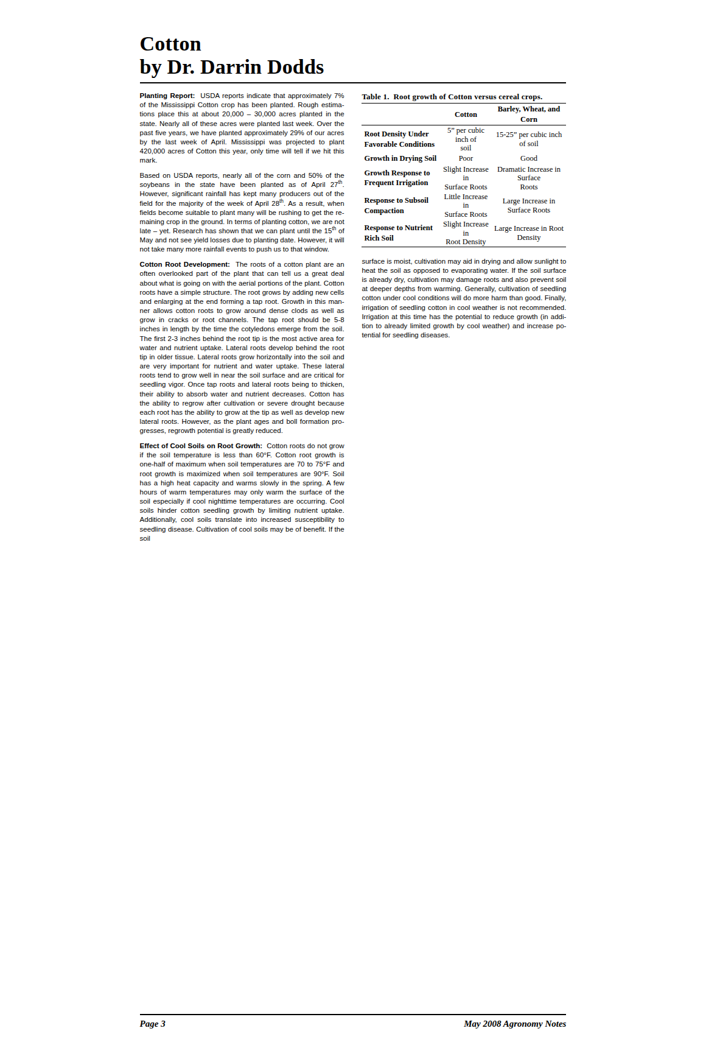Cottonby Dr. Darrin Dodds
Planting Report: USDA reports indicate that approximately 7% of the Mississippi Cotton crop has been planted. Rough estimations place this at about 20,000 – 30,000 acres planted in the state. Nearly all of these acres were planted last week. Over the past five years, we have planted approximately 29% of our acres by the last week of April. Mississippi was projected to plant 420,000 acres of Cotton this year, only time will tell if we hit this mark.
Based on USDA reports, nearly all of the corn and 50% of the soybeans in the state have been planted as of April 27th. However, significant rainfall has kept many producers out of the field for the majority of the week of April 28th. As a result, when fields become suitable to plant many will be rushing to get the remaining crop in the ground. In terms of planting cotton, we are not late – yet. Research has shown that we can plant until the 15th of May and not see yield losses due to planting date. However, it will not take many more rainfall events to push us to that window.
Cotton Root Development: The roots of a cotton plant are an often overlooked part of the plant that can tell us a great deal about what is going on with the aerial portions of the plant. Cotton roots have a simple structure. The root grows by adding new cells and enlarging at the end forming a tap root. Growth in this manner allows cotton roots to grow around dense clods as well as grow in cracks or root channels. The tap root should be 5-8 inches in length by the time the cotyledons emerge from the soil. The first 2-3 inches behind the root tip is the most active area for water and nutrient uptake. Lateral roots develop behind the root tip in older tissue. Lateral roots grow horizontally into the soil and are very important for nutrient and water uptake. These lateral roots tend to grow well in near the soil surface and are critical for seedling vigor. Once tap roots and lateral roots being to thicken, their ability to absorb water and nutrient decreases. Cotton has the ability to regrow after cultivation or severe drought because each root has the ability to grow at the tip as well as develop new lateral roots. However, as the plant ages and boll formation progresses, regrowth potential is greatly reduced.
Effect of Cool Soils on Root Growth: Cotton roots do not grow if the soil temperature is less than 60°F. Cotton root growth is one-half of maximum when soil temperatures are 70 to 75°F and root growth is maximized when soil temperatures are 90°F. Soil has a high heat capacity and warms slowly in the spring. A few hours of warm temperatures may only warm the surface of the soil especially if cool nighttime temperatures are occurring. Cool soils hinder cotton seedling growth by limiting nutrient uptake. Additionally, cool soils translate into increased susceptibility to seedling disease. Cultivation of cool soils may be of benefit. If the soil
Table 1. Root growth of Cotton versus cereal crops.
| | Cotton | Barley, Wheat, and Corn |
| --- | --- | --- |
| Root Density Under Favorable Conditions | 5” per cubic inch of soil | 15-25” per cubic inch of soil |
| Growth in Drying Soil | Poor | Good |
| Growth Response to Frequent Irrigation | Slight Increase in Surface Roots | Dramatic Increase in Surface Roots |
| Response to Subsoil Compaction | Little Increase in Surface Roots | Large Increase in Surface Roots |
| Response to Nutrient Rich Soil | Slight Increase in Root Density | Large Increase in Root Density |
surface is moist, cultivation may aid in drying and allow sunlight to heat the soil as opposed to evaporating water. If the soil surface is already dry, cultivation may damage roots and also prevent soil at deeper depths from warming. Generally, cultivation of seedling cotton under cool conditions will do more harm than good. Finally, irrigation of seedling cotton in cool weather is not recommended. Irrigation at this time has the potential to reduce growth (in addition to already limited growth by cool weather) and increase potential for seedling diseases.
Page 3 May 2008 Agronomy Notes